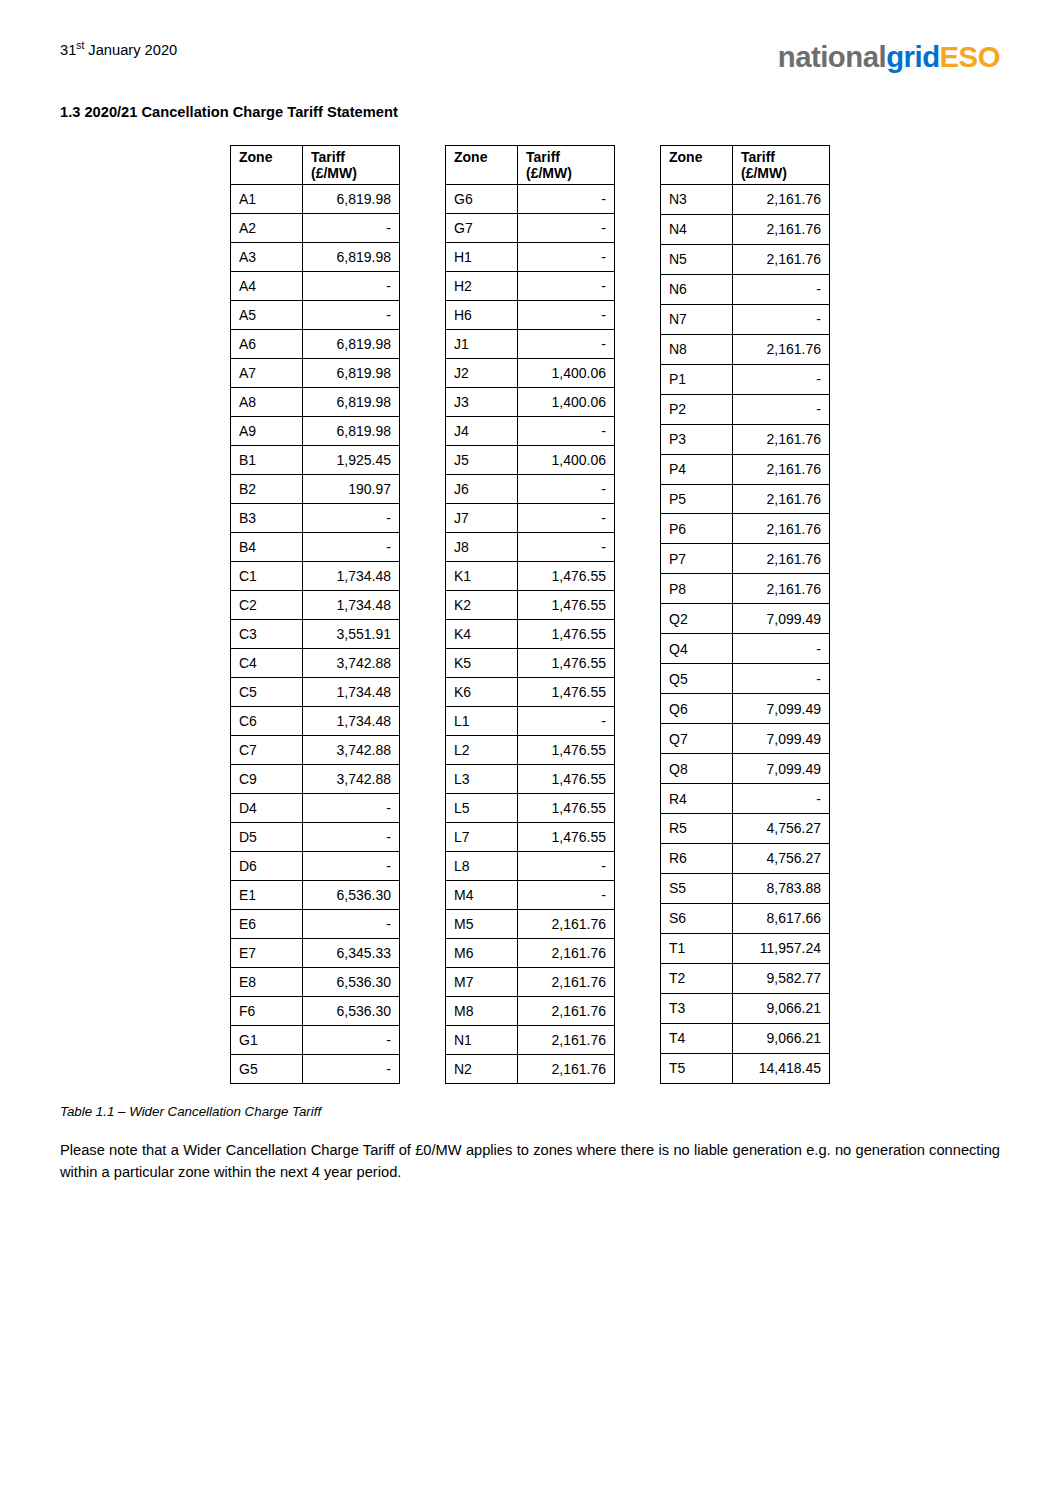31st January 2020
national grid ESO
1.3 2020/21 Cancellation Charge Tariff Statement
| Zone | Tariff (£/MW) |
| --- | --- |
| A1 | 6,819.98 |
| A2 | - |
| A3 | 6,819.98 |
| A4 | - |
| A5 | - |
| A6 | 6,819.98 |
| A7 | 6,819.98 |
| A8 | 6,819.98 |
| A9 | 6,819.98 |
| B1 | 1,925.45 |
| B2 | 190.97 |
| B3 | - |
| B4 | - |
| C1 | 1,734.48 |
| C2 | 1,734.48 |
| C3 | 3,551.91 |
| C4 | 3,742.88 |
| C5 | 1,734.48 |
| C6 | 1,734.48 |
| C7 | 3,742.88 |
| C9 | 3,742.88 |
| D4 | - |
| D5 | - |
| D6 | - |
| E1 | 6,536.30 |
| E6 | - |
| E7 | 6,345.33 |
| E8 | 6,536.30 |
| F6 | 6,536.30 |
| G1 | - |
| G5 | - |
| Zone | Tariff (£/MW) |
| --- | --- |
| G6 | - |
| G7 | - |
| H1 | - |
| H2 | - |
| H6 | - |
| J1 | - |
| J2 | 1,400.06 |
| J3 | 1,400.06 |
| J4 | - |
| J5 | 1,400.06 |
| J6 | - |
| J7 | - |
| J8 | - |
| K1 | 1,476.55 |
| K2 | 1,476.55 |
| K4 | 1,476.55 |
| K5 | 1,476.55 |
| K6 | 1,476.55 |
| L1 | - |
| L2 | 1,476.55 |
| L3 | 1,476.55 |
| L5 | 1,476.55 |
| L7 | 1,476.55 |
| L8 | - |
| M4 | - |
| M5 | 2,161.76 |
| M6 | 2,161.76 |
| M7 | 2,161.76 |
| M8 | 2,161.76 |
| N1 | 2,161.76 |
| N2 | 2,161.76 |
| Zone | Tariff (£/MW) |
| --- | --- |
| N3 | 2,161.76 |
| N4 | 2,161.76 |
| N5 | 2,161.76 |
| N6 | - |
| N7 | - |
| N8 | 2,161.76 |
| P1 | - |
| P2 | - |
| P3 | 2,161.76 |
| P4 | 2,161.76 |
| P5 | 2,161.76 |
| P6 | 2,161.76 |
| P7 | 2,161.76 |
| P8 | 2,161.76 |
| Q2 | 7,099.49 |
| Q4 | - |
| Q5 | - |
| Q6 | 7,099.49 |
| Q7 | 7,099.49 |
| Q8 | 7,099.49 |
| R4 | - |
| R5 | 4,756.27 |
| R6 | 4,756.27 |
| S5 | 8,783.88 |
| S6 | 8,617.66 |
| T1 | 11,957.24 |
| T2 | 9,582.77 |
| T3 | 9,066.21 |
| T4 | 9,066.21 |
| T5 | 14,418.45 |
Table 1.1 – Wider Cancellation Charge Tariff
Please note that a Wider Cancellation Charge Tariff of £0/MW applies to zones where there is no liable generation e.g. no generation connecting within a particular zone within the next 4 year period.